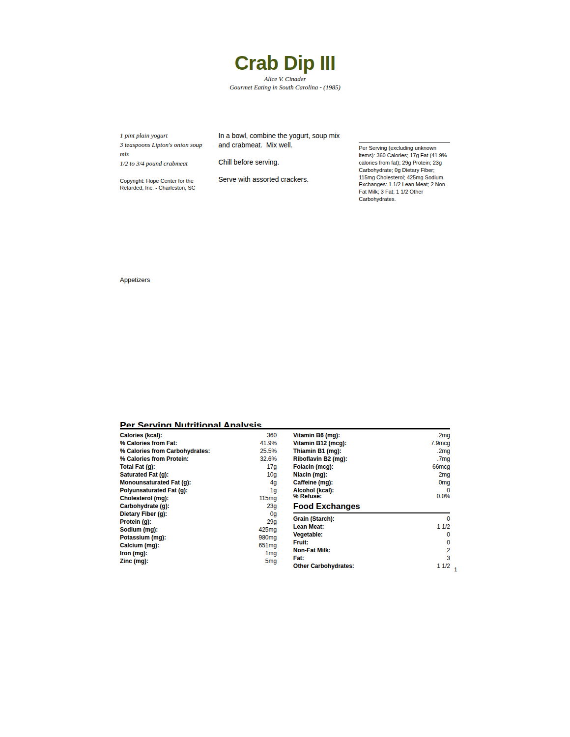Crab Dip III
Alice V. Cinader
Gourmet Eating in South Carolina - (1985)
1 pint plain yogurt
3 teaspoons Lipton's onion soup mix
1/2 to 3/4 pound crabmeat
Copyright: Hope Center for the Retarded, Inc. - Charleston, SC
In a bowl, combine the yogurt, soup mix and crabmeat. Mix well.
Chill before serving.
Serve with assorted crackers.
Per Serving (excluding unknown items): 360 Calories; 17g Fat (41.9% calories from fat); 29g Protein; 23g Carbohydrate; 0g Dietary Fiber; 115mg Cholesterol; 425mg Sodium. Exchanges: 1 1/2 Lean Meat; 2 Non-Fat Milk; 3 Fat; 1 1/2 Other Carbohydrates.
Appetizers
Per Serving Nutritional Analysis
| Calories (kcal): | 360 |
| % Calories from Fat: | 41.9% |
| % Calories from Carbohydrates: | 25.5% |
| % Calories from Protein: | 32.6% |
| Total Fat (g): | 17g |
| Saturated Fat (g): | 10g |
| Monounsaturated Fat (g): | 4g |
| Polyunsaturated Fat (g): | 1g |
| Cholesterol (mg): | 115mg |
| Carbohydrate (g): | 23g |
| Dietary Fiber (g): | 0g |
| Protein (g): | 29g |
| Sodium (mg): | 425mg |
| Potassium (mg): | 980mg |
| Calcium (mg): | 651mg |
| Iron (mg): | 1mg |
| Zinc (mg): | 5mg |
| Vitamin B6 (mg): | .2mg |
| Vitamin B12 (mcg): | 7.9mcg |
| Thiamin B1 (mg): | .2mg |
| Riboflavin B2 (mg): | .7mg |
| Folacin (mcg): | 66mcg |
| Niacin (mg): | 2mg |
| Caffeine (mg): | 0mg |
| Alcohol (kcal): | 0 |
| % Refuse: | 0.0% |
Food Exchanges
| Grain (Starch): | 0 |
| Lean Meat: | 1 1/2 |
| Vegetable: | 0 |
| Fruit: | 0 |
| Non-Fat Milk: | 2 |
| Fat: | 3 |
| Other Carbohydrates: | 1 1/2 |
1